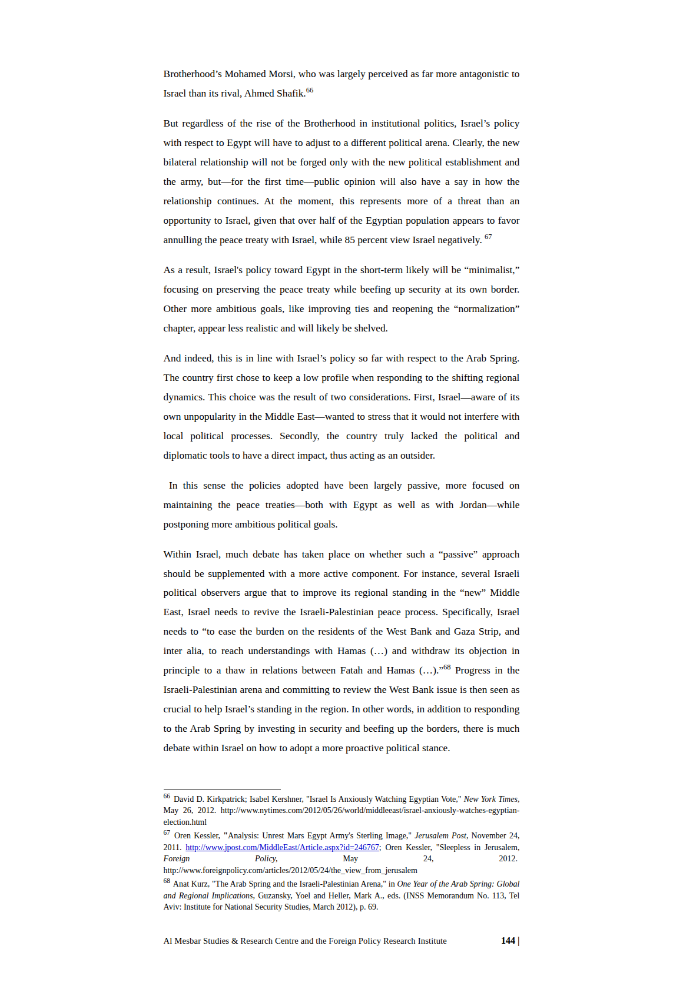Brotherhood’s Mohamed Morsi, who was largely perceived as far more antagonistic to Israel than its rival, Ahmed Shafik.66
But regardless of the rise of the Brotherhood in institutional politics, Israel’s policy with respect to Egypt will have to adjust to a different political arena. Clearly, the new bilateral relationship will not be forged only with the new political establishment and the army, but—for the first time—public opinion will also have a say in how the relationship continues. At the moment, this represents more of a threat than an opportunity to Israel, given that over half of the Egyptian population appears to favor annulling the peace treaty with Israel, while 85 percent view Israel negatively. 67
As a result, Israel's policy toward Egypt in the short-term likely will be “minimalist,” focusing on preserving the peace treaty while beefing up security at its own border. Other more ambitious goals, like improving ties and reopening the “normalization” chapter, appear less realistic and will likely be shelved.
And indeed, this is in line with Israel’s policy so far with respect to the Arab Spring. The country first chose to keep a low profile when responding to the shifting regional dynamics. This choice was the result of two considerations. First, Israel—aware of its own unpopularity in the Middle East—wanted to stress that it would not interfere with local political processes. Secondly, the country truly lacked the political and diplomatic tools to have a direct impact, thus acting as an outsider.
In this sense the policies adopted have been largely passive, more focused on maintaining the peace treaties—both with Egypt as well as with Jordan—while postponing more ambitious political goals.
Within Israel, much debate has taken place on whether such a “passive” approach should be supplemented with a more active component. For instance, several Israeli political observers argue that to improve its regional standing in the “new” Middle East, Israel needs to revive the Israeli-Palestinian peace process. Specifically, Israel needs to “to ease the burden on the residents of the West Bank and Gaza Strip, and inter alia, to reach understandings with Hamas (…) and withdraw its objection in principle to a thaw in relations between Fatah and Hamas (…).”68 Progress in the Israeli-Palestinian arena and committing to review the West Bank issue is then seen as crucial to help Israel’s standing in the region. In other words, in addition to responding to the Arab Spring by investing in security and beefing up the borders, there is much debate within Israel on how to adopt a more proactive political stance.
66 David D. Kirkpatrick; Isabel Kershner, "Israel Is Anxiously Watching Egyptian Vote," New York Times, May 26, 2012. http://www.nytimes.com/2012/05/26/world/middleeast/israel-anxiously-watches-egyptian-election.html
67 Oren Kessler, "Analysis: Unrest Mars Egypt Army's Sterling Image," Jerusalem Post, November 24, 2011. http://www.jpost.com/MiddleEast/Article.aspx?id=246767; Oren Kessler, "Sleepless in Jerusalem, Foreign Policy, May 24, 2012. http://www.foreignpolicy.com/articles/2012/05/24/the_view_from_jerusalem
68 Anat Kurz, "The Arab Spring and the Israeli-Palestinian Arena," in One Year of the Arab Spring: Global and Regional Implications, Guzansky, Yoel and Heller, Mark A., eds. (INSS Memorandum No. 113, Tel Aviv: Institute for National Security Studies, March 2012), p. 69.
Al Mesbar Studies & Research Centre and the Foreign Policy Research Institute 144 |